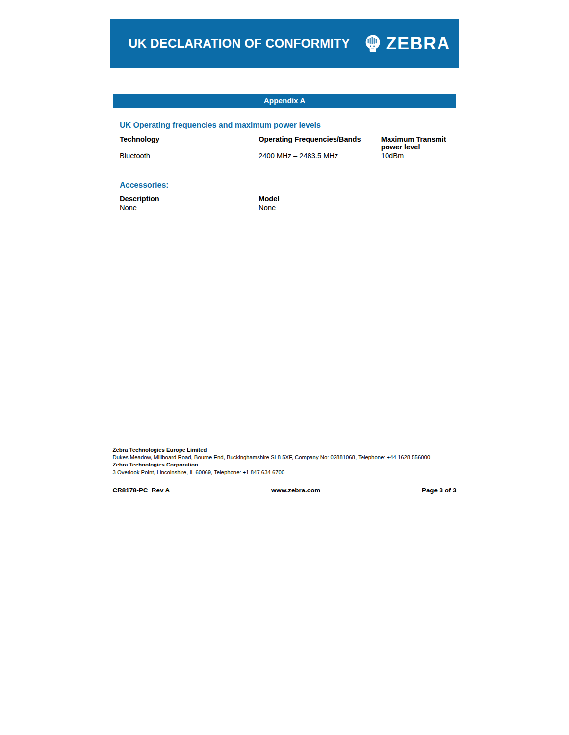UK DECLARATION OF CONFORMITY
ZEBRA
Appendix A
UK Operating frequencies and maximum power levels
| Technology | Operating Frequencies/Bands | Maximum Transmit power level |
| Bluetooth | 2400 MHz – 2483.5 MHz | 10dBm |
Accessories:
| Description | Model |
| None | None |
Zebra Technologies Europe Limited
Dukes Meadow, Millboard Road, Bourne End, Buckinghamshire SL8 5XF, Company No: 02881068, Telephone: +44 1628 556000
Zebra Technologies Corporation
3 Overlook Point, Lincolnshire, IL 60069, Telephone: +1 847 634 6700
CR8178-PC Rev A
www.zebra.com
Page 3 of 3